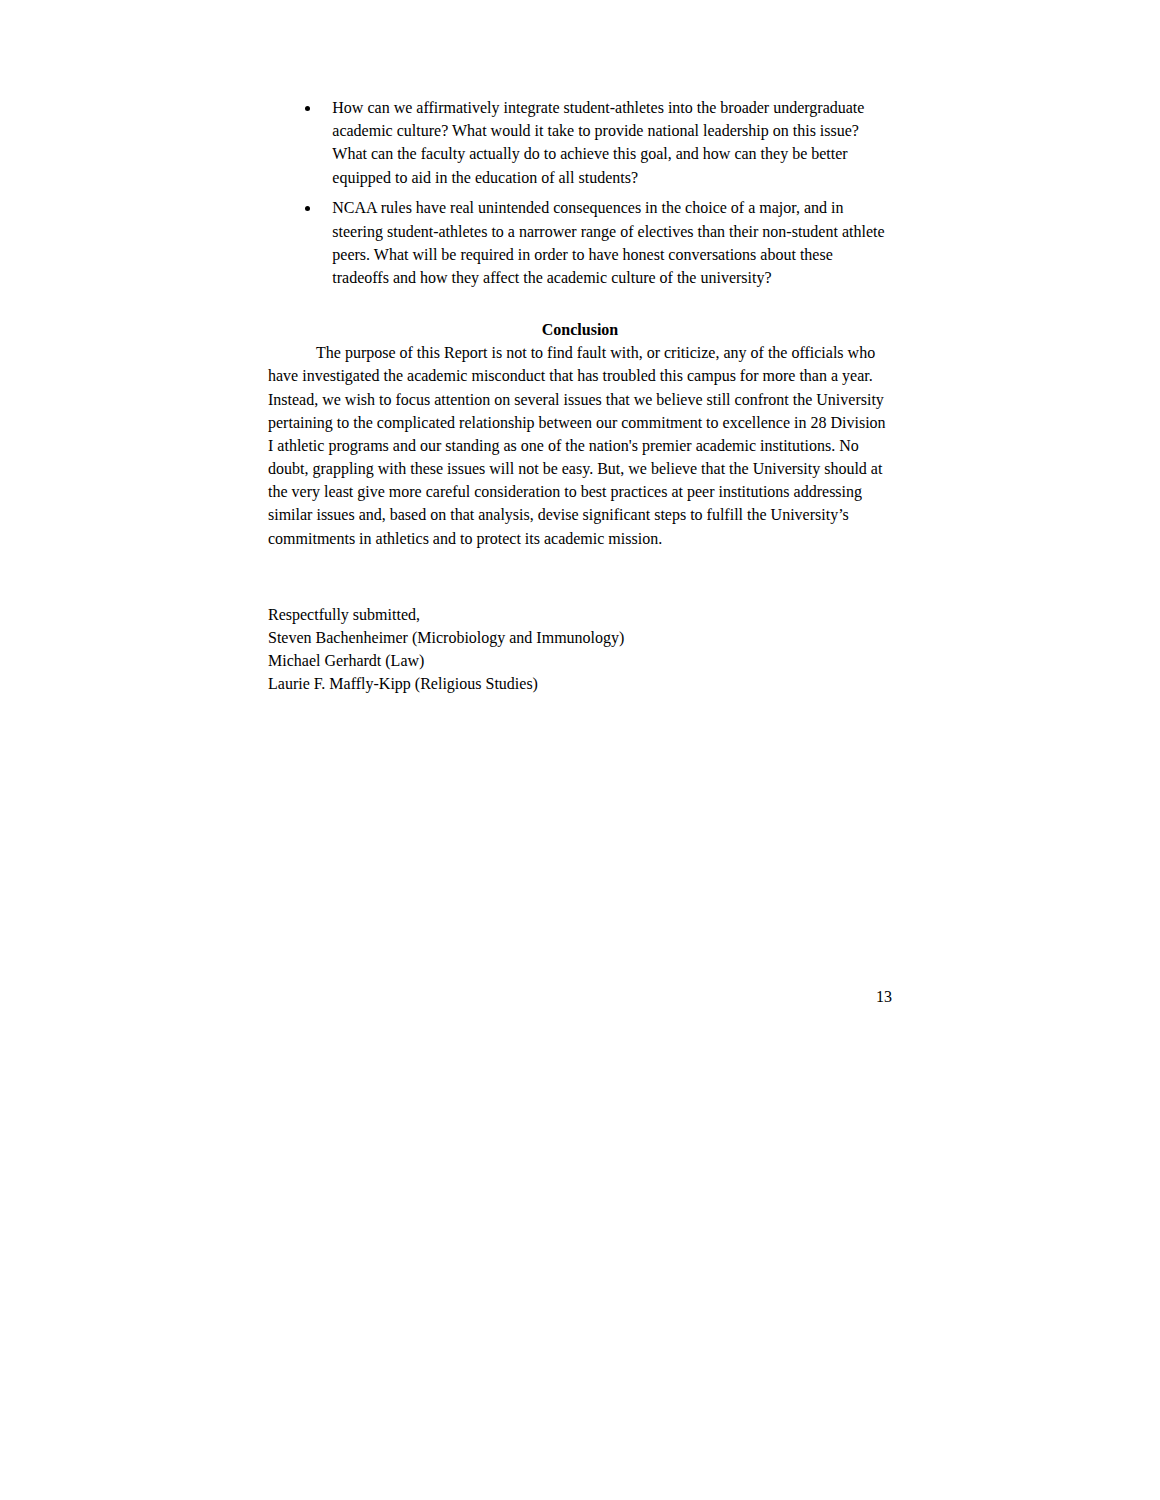How can we affirmatively integrate student-athletes into the broader undergraduate academic culture? What would it take to provide national leadership on this issue? What can the faculty actually do to achieve this goal, and how can they be better equipped to aid in the education of all students?
NCAA rules have real unintended consequences in the choice of a major, and in steering student-athletes to a narrower range of electives than their non-student athlete peers. What will be required in order to have honest conversations about these tradeoffs and how they affect the academic culture of the university?
Conclusion
The purpose of this Report is not to find fault with, or criticize, any of the officials who have investigated the academic misconduct that has troubled this campus for more than a year. Instead, we wish to focus attention on several issues that we believe still confront the University pertaining to the complicated relationship between our commitment to excellence in 28 Division I athletic programs and our standing as one of the nation's premier academic institutions. No doubt, grappling with these issues will not be easy. But, we believe that the University should at the very least give more careful consideration to best practices at peer institutions addressing similar issues and, based on that analysis, devise significant steps to fulfill the University’s commitments in athletics and to protect its academic mission.
Respectfully submitted,
Steven Bachenheimer (Microbiology and Immunology)
Michael Gerhardt (Law)
Laurie F. Maffly-Kipp (Religious Studies)
13